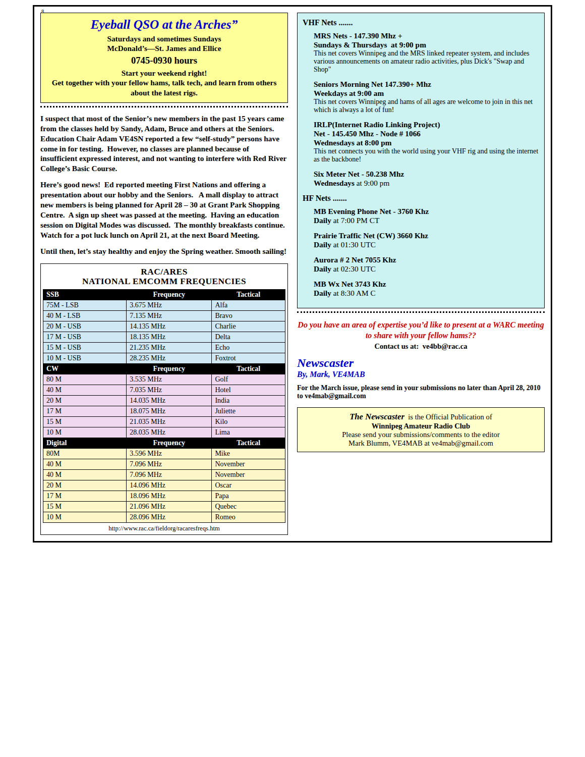8
Eyeball QSO at the Arches”
Saturdays and sometimes Sundays
McDonald’s—St. James and Ellice
0745-0930 hours
Start your weekend right!
Get together with your fellow hams, talk tech, and learn from others about the latest rigs.
I suspect that most of the Senior’s new members in the past 15 years came from the classes held by Sandy, Adam, Bruce and others at the Seniors. Education Chair Adam VE4SN reported a few “self-study” persons have come in for testing. However, no classes are planned because of insufficient expressed interest, and not wanting to interfere with Red River College’s Basic Course.
Here’s good news! Ed reported meeting First Nations and offering a presentation about our hobby and the Seniors. A mall display to attract new members is being planned for April 28 – 30 at Grant Park Shopping Centre. A sign up sheet was passed at the meeting. Having an education session on Digital Modes was discussed. The monthly breakfasts continue. Watch for a pot luck lunch on April 21, at the next Board Meeting.
Until then, let’s stay healthy and enjoy the Spring weather. Smooth sailing!
RAC/ARES
NATIONAL EMCOMM FREQUENCIES
| SSB | Frequency | Tactical |
| --- | --- | --- |
| 75M - LSB | 3.675 MHz | Alfa |
| 40 M - LSB | 7.135 MHz | Bravo |
| 20 M - USB | 14.135 MHz | Charlie |
| 17 M - USB | 18.135 MHz | Delta |
| 15 M - USB | 21.235 MHz | Echo |
| 10 M - USB | 28.235 MHz | Foxtrot |
| CW | Frequency | Tactical |
| 80 M | 3.535 MHz | Golf |
| 40 M | 7.035 MHz | Hotel |
| 20 M | 14.035 MHz | India |
| 17 M | 18.075 MHz | Juliette |
| 15 M | 21.035 MHz | Kilo |
| 10 M | 28.035 MHz | Lima |
| Digital | Frequency | Tactical |
| 80M | 3.596 MHz | Mike |
| 40 M | 7.096 MHz | November |
| 40 M | 7.096 MHz | November |
| 20 M | 14.096 MHz | Oscar |
| 17 M | 18.096 MHz | Papa |
| 15 M | 21.096 MHz | Quebec |
| 10 M | 28.096 MHz | Romeo |
http://www.rac.ca/fieldorg/racaresfreqs.htm
VHF Nets .......
MRS Nets - 147.390 Mhz +
Sundays & Thursdays at 9:00 pm
This net covers Winnipeg and the MRS linked repeater system, and includes various announcements on amateur radio activities, plus Dick's "Swap and Shop"
Seniors Morning Net 147.390+ Mhz
Weekdays at 9:00 am
This net covers Winnipeg and hams of all ages are welcome to join in this net which is always a lot of fun!
IRLP(Internet Radio Linking Project)
Net - 145.450 Mhz - Node # 1066
Wednesdays at 8:00 pm
This net connects you with the world using your VHF rig and using the internet as the backbone!
Six Meter Net - 50.238 Mhz
Wednesdays at 9:00 pm
HF Nets .......
MB Evening Phone Net - 3760 Khz
Daily at 7:00 PM CT
Prairie Traffic Net (CW) 3660 Khz
Daily at 01:30 UTC
Aurora # 2 Net 7055 Khz
Daily at 02:30 UTC
MB Wx Net 3743 Khz
Daily at 8:30 AM C
Do you have an area of expertise you’d like to present at a WARC meeting
to share with your fellow hams??
Contact us at: ve4bb@rac.ca
Newscaster
By, Mark, VE4MAB
For the March issue, please send in your submissions no later than April 28, 2010 to ve4mab@gmail.com
The Newscaster is the Official Publication of
Winnipeg Amateur Radio Club
Please send your submissions/comments to the editor
Mark Blumm, VE4MAB at ve4mab@gmail.com